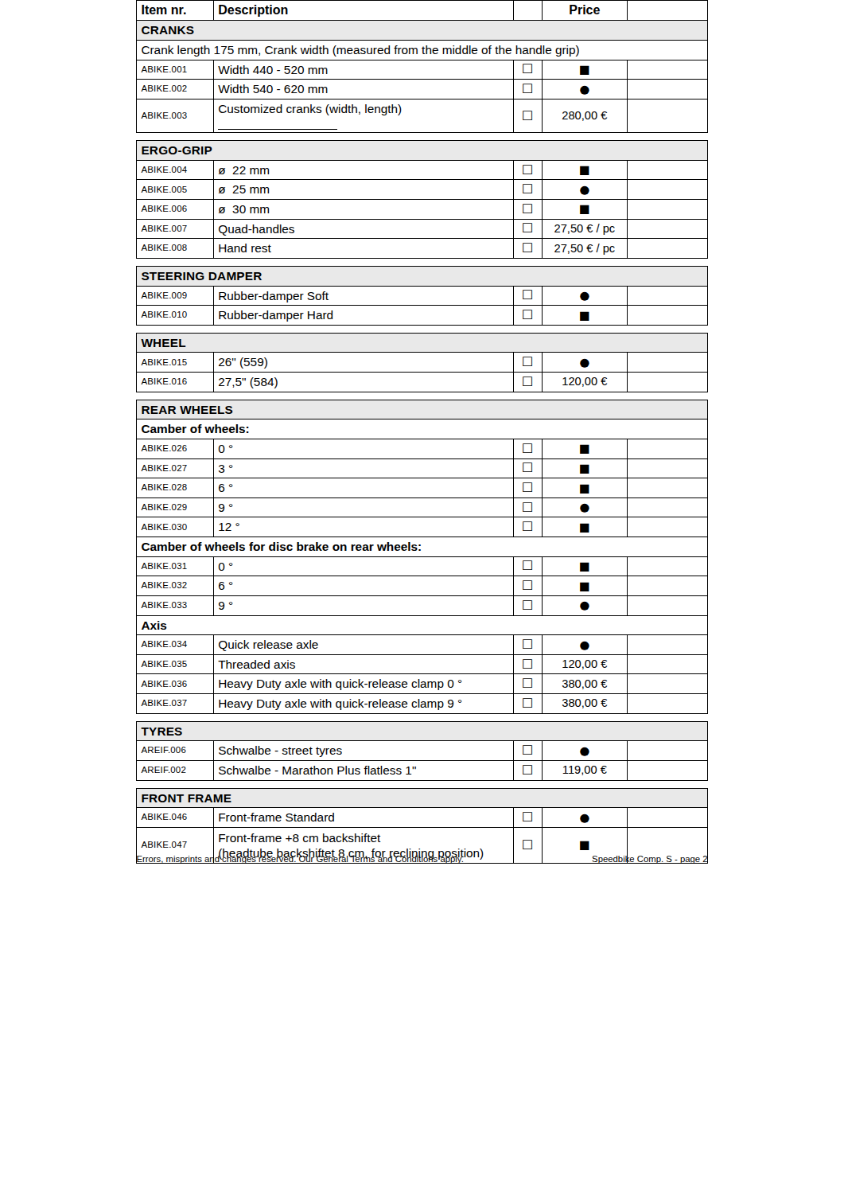| Item nr. | Description | | Price | |
| --- | --- | --- | --- | --- |
| CRANKS |
| Crank length 175 mm, Crank width (measured from the middle of the handle grip) |
| ABIKE.001 | Width 440 - 520 mm | ☐ | ■ | |
| ABIKE.002 | Width 540 - 620 mm | ☐ | ● | |
| ABIKE.003 | Customized cranks (width, length) | ☐ | 280,00 € | |
| ERGO-GRIP |
| ABIKE.004 | ø 22 mm | ☐ | ■ | |
| ABIKE.005 | ø 25 mm | ☐ | ● | |
| ABIKE.006 | ø 30 mm | ☐ | ■ | |
| ABIKE.007 | Quad-handles | ☐ | 27,50 € / pc | |
| ABIKE.008 | Hand rest | ☐ | 27,50 € / pc | |
| STEERING DAMPER |
| ABIKE.009 | Rubber-damper Soft | ☐ | ● | |
| ABIKE.010 | Rubber-damper Hard | ☐ | ■ | |
| WHEEL |
| ABIKE.015 | 26" (559) | ☐ | ● | |
| ABIKE.016 | 27,5" (584) | ☐ | 120,00 € | |
| REAR WHEELS |
| Camber of wheels: |
| ABIKE.026 | 0 ° | ☐ | ■ | |
| ABIKE.027 | 3 ° | ☐ | ■ | |
| ABIKE.028 | 6 ° | ☐ | ■ | |
| ABIKE.029 | 9 ° | ☐ | ● | |
| ABIKE.030 | 12 ° | ☐ | ■ | |
| Camber of wheels for disc brake on rear wheels: |
| ABIKE.031 | 0 ° | ☐ | ■ | |
| ABIKE.032 | 6 ° | ☐ | ■ | |
| ABIKE.033 | 9 ° | ☐ | ● | |
| Axis |
| ABIKE.034 | Quick release axle | ☐ | ● | |
| ABIKE.035 | Threaded axis | ☐ | 120,00 € | |
| ABIKE.036 | Heavy Duty axle with quick-release clamp 0 ° | ☐ | 380,00 € | |
| ABIKE.037 | Heavy Duty axle with quick-release clamp 9 ° | ☐ | 380,00 € | |
| TYRES |
| AREIF.006 | Schwalbe - street tyres | ☐ | ● | |
| AREIF.002 | Schwalbe - Marathon Plus flatless 1" | ☐ | 119,00 € | |
| FRONT FRAME |
| ABIKE.046 | Front-frame Standard | ☐ | ● | |
| ABIKE.047 | Front-frame +8 cm backshiftet (headtube backshiftet 8 cm, for reclining position) | ☐ | ■ | |
Errors, misprints and changes reserved. Our General Terms and Conditions apply. Speedbike Comp. S - page 2